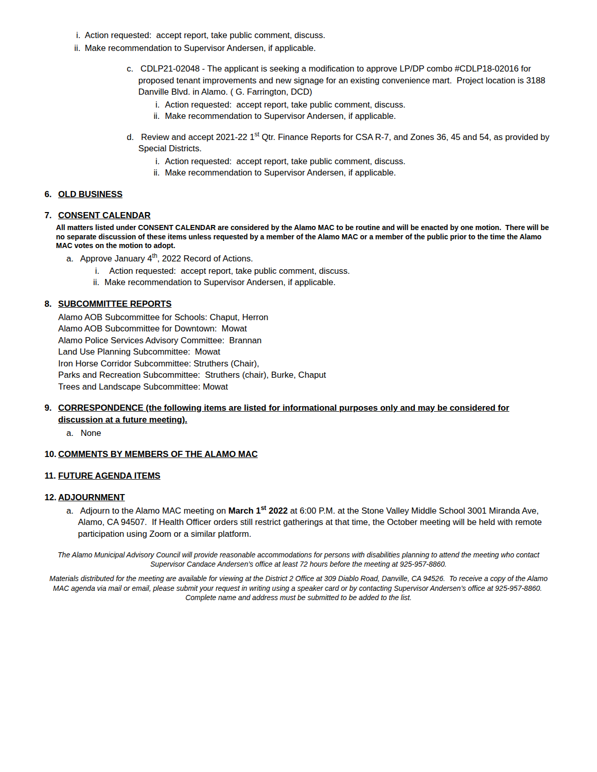i. Action requested: accept report, take public comment, discuss.
ii. Make recommendation to Supervisor Andersen, if applicable.
c. CDLP21-02048 - The applicant is seeking a modification to approve LP/DP combo #CDLP18-02016 for proposed tenant improvements and new signage for an existing convenience mart. Project location is 3188 Danville Blvd. in Alamo. ( G. Farrington, DCD)
i. Action requested: accept report, take public comment, discuss.
ii. Make recommendation to Supervisor Andersen, if applicable.
d. Review and accept 2021-22 1st Qtr. Finance Reports for CSA R-7, and Zones 36, 45 and 54, as provided by Special Districts.
i. Action requested: accept report, take public comment, discuss.
ii. Make recommendation to Supervisor Andersen, if applicable.
6. OLD BUSINESS
7. CONSENT CALENDAR
All matters listed under CONSENT CALENDAR are considered by the Alamo MAC to be routine and will be enacted by one motion. There will be no separate discussion of these items unless requested by a member of the Alamo MAC or a member of the public prior to the time the Alamo MAC votes on the motion to adopt.
a. Approve January 4th, 2022 Record of Actions.
i. Action requested: accept report, take public comment, discuss.
ii. Make recommendation to Supervisor Andersen, if applicable.
8. SUBCOMMITTEE REPORTS
Alamo AOB Subcommittee for Schools: Chaput, Herron
Alamo AOB Subcommittee for Downtown: Mowat
Alamo Police Services Advisory Committee: Brannan
Land Use Planning Subcommittee: Mowat
Iron Horse Corridor Subcommittee: Struthers (Chair),
Parks and Recreation Subcommittee: Struthers (chair), Burke, Chaput
Trees and Landscape Subcommittee: Mowat
9. CORRESPONDENCE (the following items are listed for informational purposes only and may be considered for discussion at a future meeting).
a. None
10. COMMENTS BY MEMBERS OF THE ALAMO MAC
11. FUTURE AGENDA ITEMS
12. ADJOURNMENT
a. Adjourn to the Alamo MAC meeting on March 1st 2022 at 6:00 P.M. at the Stone Valley Middle School 3001 Miranda Ave, Alamo, CA 94507. If Health Officer orders still restrict gatherings at that time, the October meeting will be held with remote participation using Zoom or a similar platform.
The Alamo Municipal Advisory Council will provide reasonable accommodations for persons with disabilities planning to attend the meeting who contact Supervisor Candace Andersen’s office at least 72 hours before the meeting at 925-957-8860.
Materials distributed for the meeting are available for viewing at the District 2 Office at 309 Diablo Road, Danville, CA 94526. To receive a copy of the Alamo MAC agenda via mail or email, please submit your request in writing using a speaker card or by contacting Supervisor Andersen’s office at 925-957-8860. Complete name and address must be submitted to be added to the list.